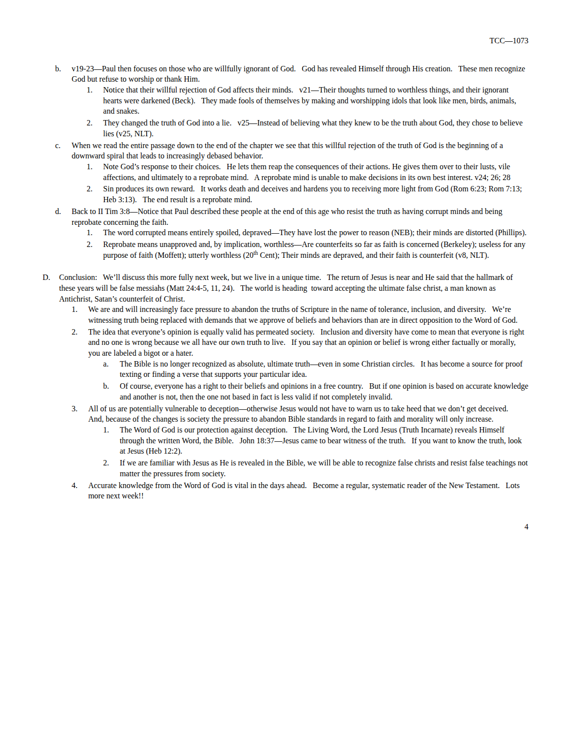TCC—1073
b. v19-23—Paul then focuses on those who are willfully ignorant of God. God has revealed Himself through His creation. These men recognize God but refuse to worship or thank Him.
1. Notice that their willful rejection of God affects their minds. v21—Their thoughts turned to worthless things, and their ignorant hearts were darkened (Beck). They made fools of themselves by making and worshipping idols that look like men, birds, animals, and snakes.
2. They changed the truth of God into a lie. v25—Instead of believing what they knew to be the truth about God, they chose to believe lies (v25, NLT).
c. When we read the entire passage down to the end of the chapter we see that this willful rejection of the truth of God is the beginning of a downward spiral that leads to increasingly debased behavior.
1. Note God’s response to their choices. He lets them reap the consequences of their actions. He gives them over to their lusts, vile affections, and ultimately to a reprobate mind. A reprobate mind is unable to make decisions in its own best interest. v24; 26; 28
2. Sin produces its own reward. It works death and deceives and hardens you to receiving more light from God (Rom 6:23; Rom 7:13; Heb 3:13). The end result is a reprobate mind.
d. Back to II Tim 3:8—Notice that Paul described these people at the end of this age who resist the truth as having corrupt minds and being reprobate concerning the faith.
1. The word corrupted means entirely spoiled, depraved—They have lost the power to reason (NEB); their minds are distorted (Phillips).
2. Reprobate means unapproved and, by implication, worthless—Are counterfeits so far as faith is concerned (Berkeley); useless for any purpose of faith (Moffett); utterly worthless (20th Cent); Their minds are depraved, and their faith is counterfeit (v8, NLT).
D. Conclusion: We’ll discuss this more fully next week, but we live in a unique time. The return of Jesus is near and He said that the hallmark of these years will be false messiahs (Matt 24:4-5, 11, 24). The world is heading toward accepting the ultimate false christ, a man known as Antichrist, Satan’s counterfeit of Christ.
1. We are and will increasingly face pressure to abandon the truths of Scripture in the name of tolerance, inclusion, and diversity. We’re witnessing truth being replaced with demands that we approve of beliefs and behaviors than are in direct opposition to the Word of God.
2. The idea that everyone’s opinion is equally valid has permeated society. Inclusion and diversity have come to mean that everyone is right and no one is wrong because we all have our own truth to live. If you say that an opinion or belief is wrong either factually or morally, you are labeled a bigot or a hater.
a. The Bible is no longer recognized as absolute, ultimate truth—even in some Christian circles. It has become a source for proof texting or finding a verse that supports your particular idea.
b. Of course, everyone has a right to their beliefs and opinions in a free country. But if one opinion is based on accurate knowledge and another is not, then the one not based in fact is less valid if not completely invalid.
3. All of us are potentially vulnerable to deception—otherwise Jesus would not have to warn us to take heed that we don’t get deceived. And, because of the changes is society the pressure to abandon Bible standards in regard to faith and morality will only increase.
1. The Word of God is our protection against deception. The Living Word, the Lord Jesus (Truth Incarnate) reveals Himself through the written Word, the Bible. John 18:37—Jesus came to bear witness of the truth. If you want to know the truth, look at Jesus (Heb 12:2).
2. If we are familiar with Jesus as He is revealed in the Bible, we will be able to recognize false christs and resist false teachings not matter the pressures from society.
4. Accurate knowledge from the Word of God is vital in the days ahead. Become a regular, systematic reader of the New Testament. Lots more next week!!
4